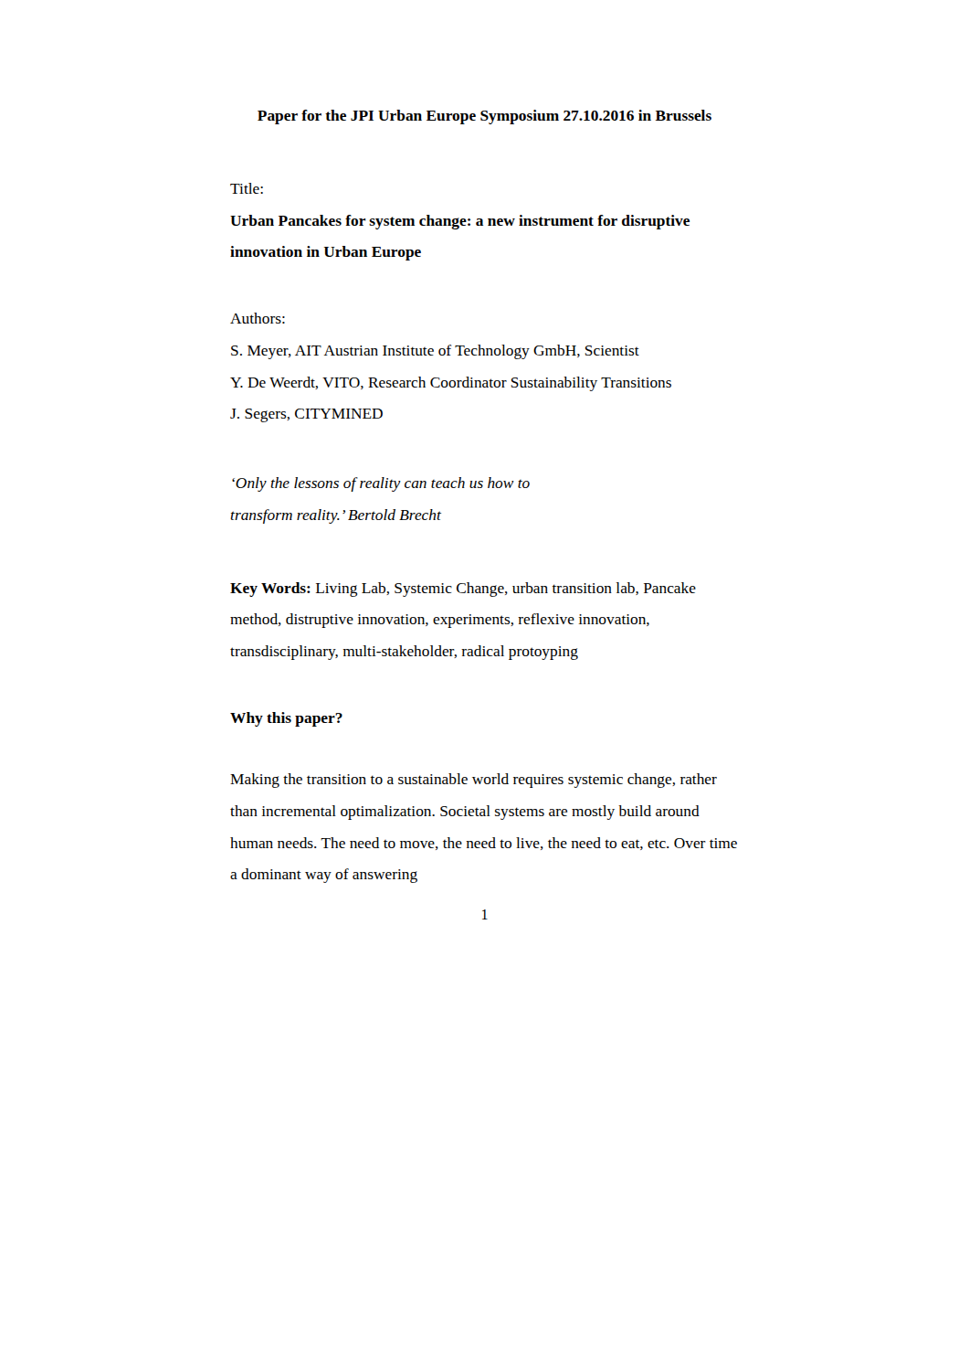Paper for the JPI Urban Europe Symposium 27.10.2016 in Brussels
Title:
Urban Pancakes for system change: a new instrument for disruptive innovation in Urban Europe
Authors:
S. Meyer, AIT Austrian Institute of Technology GmbH, Scientist
Y. De Weerdt, VITO, Research Coordinator Sustainability Transitions
J. Segers, CITYMINED
‘Only the lessons of reality can teach us how to
transform reality.’ Bertold Brecht
Key Words: Living Lab, Systemic Change, urban transition lab, Pancake method, distruptive innovation, experiments, reflexive innovation, transdisciplinary, multi-stakeholder, radical protoyping
Why this paper?
Making the transition to a sustainable world requires systemic change, rather than incremental optimalization. Societal systems are mostly build around human needs. The need to move, the need to live, the need to eat, etc. Over time a dominant way of answering
1